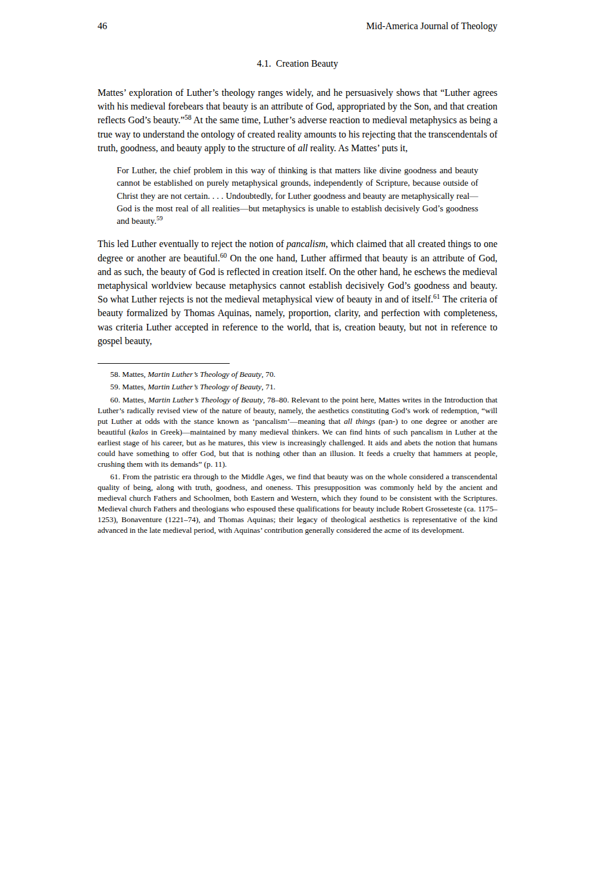46 Mid-America Journal of Theology
4.1. Creation Beauty
Mattes’ exploration of Luther’s theology ranges widely, and he persuasively shows that “Luther agrees with his medieval forebears that beauty is an attribute of God, appropriated by the Son, and that creation reflects God’s beauty.”58 At the same time, Luther’s adverse reaction to medieval metaphysics as being a true way to understand the ontology of created reality amounts to his rejecting that the transcendentals of truth, goodness, and beauty apply to the structure of all reality. As Mattes’ puts it,
For Luther, the chief problem in this way of thinking is that matters like divine goodness and beauty cannot be established on purely metaphysical grounds, independently of Scripture, because outside of Christ they are not certain. . . . Undoubtedly, for Luther goodness and beauty are metaphysically real—God is the most real of all realities—but metaphysics is unable to establish decisively God’s goodness and beauty.59
This led Luther eventually to reject the notion of pancalism, which claimed that all created things to one degree or another are beautiful.60 On the one hand, Luther affirmed that beauty is an attribute of God, and as such, the beauty of God is reflected in creation itself. On the other hand, he eschews the medieval metaphysical worldview because metaphysics cannot establish decisively God’s goodness and beauty. So what Luther rejects is not the medieval metaphysical view of beauty in and of itself.61 The criteria of beauty formalized by Thomas Aquinas, namely, proportion, clarity, and perfection with completeness, was criteria Luther accepted in reference to the world, that is, creation beauty, but not in reference to gospel beauty,
58. Mattes, Martin Luther’s Theology of Beauty, 70.
59. Mattes, Martin Luther’s Theology of Beauty, 71.
60. Mattes, Martin Luther’s Theology of Beauty, 78–80. Relevant to the point here, Mattes writes in the Introduction that Luther’s radically revised view of the nature of beauty, namely, the aesthetics constituting God’s work of redemption, “will put Luther at odds with the stance known as ‘pancalism’—meaning that all things (pan-) to one degree or another are beautiful (kalos in Greek)—maintained by many medieval thinkers. We can find hints of such pancalism in Luther at the earliest stage of his career, but as he matures, this view is increasingly challenged. It aids and abets the notion that humans could have something to offer God, but that is nothing other than an illusion. It feeds a cruelty that hammers at people, crushing them with its demands” (p. 11).
61. From the patristic era through to the Middle Ages, we find that beauty was on the whole considered a transcendental quality of being, along with truth, goodness, and oneness. This presupposition was commonly held by the ancient and medieval church Fathers and Schoolmen, both Eastern and Western, which they found to be consistent with the Scriptures. Medieval church Fathers and theologians who espoused these qualifications for beauty include Robert Grosseteste (ca. 1175–1253), Bonaventure (1221–74), and Thomas Aquinas; their legacy of theological aesthetics is representative of the kind advanced in the late medieval period, with Aquinas’ contribution generally considered the acme of its development.